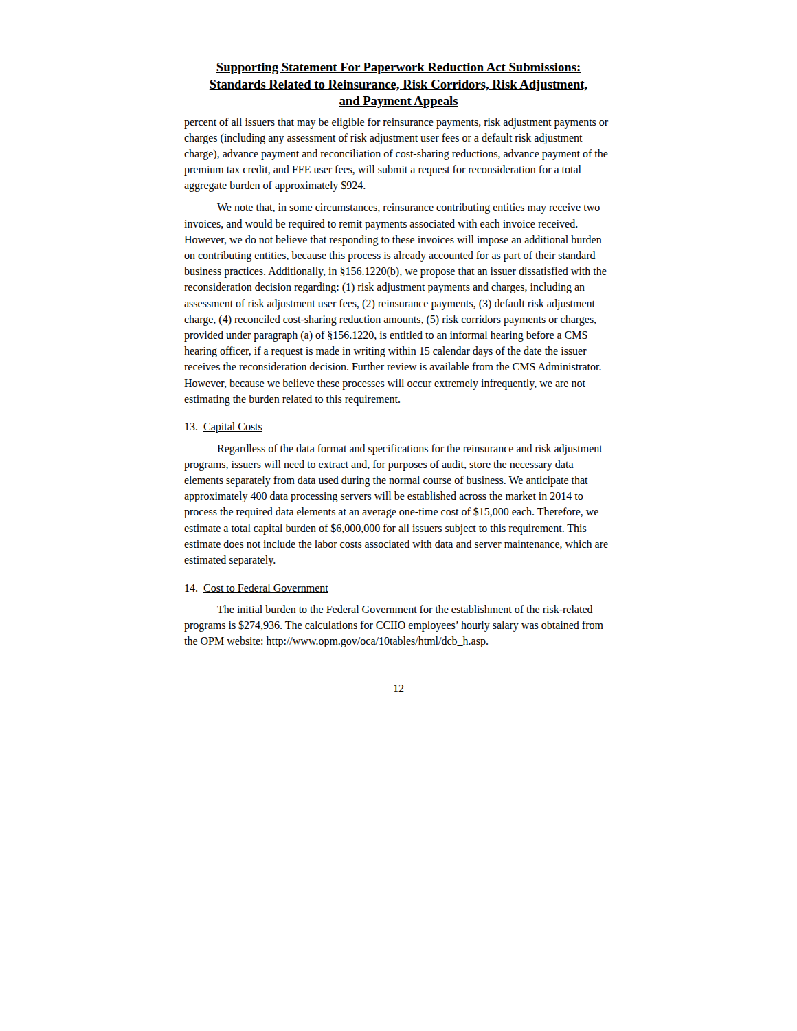Supporting Statement For Paperwork Reduction Act Submissions:
Standards Related to Reinsurance, Risk Corridors, Risk Adjustment,
and Payment Appeals
percent of all issuers that may be eligible for reinsurance payments, risk adjustment payments or charges (including any assessment of risk adjustment user fees or a default risk adjustment charge), advance payment and reconciliation of cost-sharing reductions, advance payment of the premium tax credit, and FFE user fees, will submit a request for reconsideration for a total aggregate burden of approximately $924.
We note that, in some circumstances, reinsurance contributing entities may receive two invoices, and would be required to remit payments associated with each invoice received. However, we do not believe that responding to these invoices will impose an additional burden on contributing entities, because this process is already accounted for as part of their standard business practices. Additionally, in §156.1220(b), we propose that an issuer dissatisfied with the reconsideration decision regarding: (1) risk adjustment payments and charges, including an assessment of risk adjustment user fees, (2) reinsurance payments, (3) default risk adjustment charge, (4) reconciled cost-sharing reduction amounts, (5) risk corridors payments or charges, provided under paragraph (a) of §156.1220, is entitled to an informal hearing before a CMS hearing officer, if a request is made in writing within 15 calendar days of the date the issuer receives the reconsideration decision. Further review is available from the CMS Administrator. However, because we believe these processes will occur extremely infrequently, we are not estimating the burden related to this requirement.
13. Capital Costs
Regardless of the data format and specifications for the reinsurance and risk adjustment programs, issuers will need to extract and, for purposes of audit, store the necessary data elements separately from data used during the normal course of business. We anticipate that approximately 400 data processing servers will be established across the market in 2014 to process the required data elements at an average one-time cost of $15,000 each. Therefore, we estimate a total capital burden of $6,000,000 for all issuers subject to this requirement. This estimate does not include the labor costs associated with data and server maintenance, which are estimated separately.
14. Cost to Federal Government
The initial burden to the Federal Government for the establishment of the risk-related programs is $274,936. The calculations for CCIIO employees’ hourly salary was obtained from the OPM website: http://www.opm.gov/oca/10tables/html/dcb_h.asp.
12